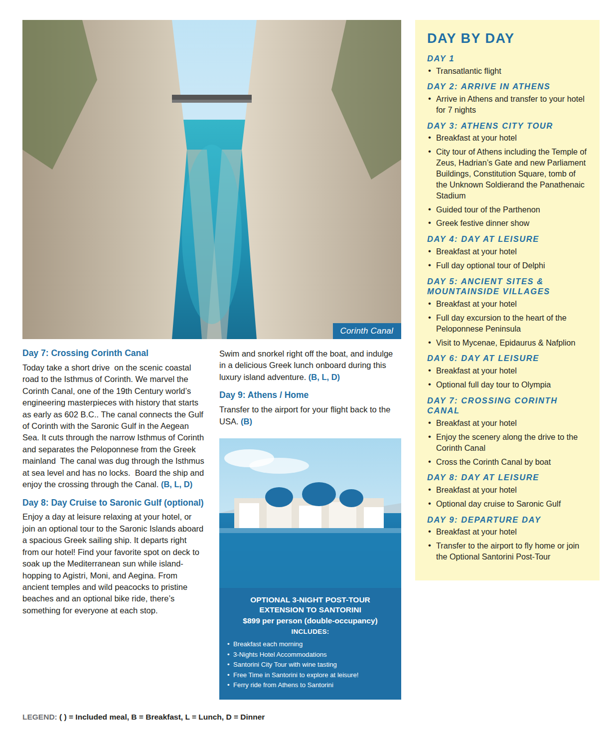Corinth Canal
Day 7: Crossing Corinth Canal
Today take a short drive on the scenic coastal road to the Isthmus of Corinth. We marvel the Corinth Canal, one of the 19th Century world’s engineering masterpieces with history that starts as early as 602 B.C.. The canal connects the Gulf of Corinth with the Saronic Gulf in the Aegean Sea. It cuts through the narrow Isthmus of Corinth and separates the Peloponnese from the Greek mainland The canal was dug through the Isthmus at sea level and has no locks. Board the ship and enjoy the crossing through the Canal. (B, L, D)
Day 8: Day Cruise to Saronic Gulf (optional)
Enjoy a day at leisure relaxing at your hotel, or join an optional tour to the Saronic Islands aboard a spacious Greek sailing ship. It departs right from our hotel! Find your favorite spot on deck to soak up the Mediterranean sun while island-hopping to Agistri, Moni, and Aegina. From ancient temples and wild peacocks to pristine beaches and an optional bike ride, there’s something for everyone at each stop.
Swim and snorkel right off the boat, and indulge in a delicious Greek lunch onboard during this luxury island adventure. (B, L, D)
Day 9: Athens / Home
Transfer to the airport for your flight back to the USA. (B)
OPTIONAL 3-NIGHT POST-TOUR
EXTENSION TO SANTORINI
$899 per person (double-occupancy)
INCLUDES:
Breakfast each morning
3-Nights Hotel Accommodations
Santorini City Tour with wine tasting
Free Time in Santorini to explore at leisure!
Ferry ride from Athens to Santorini
LEGEND: ( ) = Included meal, B = Breakfast, L = Lunch, D = Dinner
DAY BY DAY
DAY 1
Transatlantic flight
DAY 2: ARRIVE IN ATHENS
Arrive in Athens and transfer to your hotel for 7 nights
DAY 3: ATHENS CITY TOUR
Breakfast at your hotel
City tour of Athens including the Temple of Zeus, Hadrian’s Gate and new Parliament Buildings, Constitution Square, tomb of the Unknown Soldierand the Panathenaic Stadium
Guided tour of the Parthenon
Greek festive dinner show
DAY 4: DAY AT LEISURE
Breakfast at your hotel
Full day optional tour of Delphi
DAY 5: ANCIENT SITES & MOUNTAINSIDE VILLAGES
Breakfast at your hotel
Full day excursion to the heart of the Peloponnese Peninsula
Visit to Mycenae, Epidaurus & Nafplion
DAY 6: DAY AT LEISURE
Breakfast at your hotel
Optional full day tour to Olympia
DAY 7: CROSSING CORINTH CANAL
Breakfast at your hotel
Enjoy the scenery along the drive to the Corinth Canal
Cross the Corinth Canal by boat
DAY 8: DAY AT LEISURE
Breakfast at your hotel
Optional day cruise to Saronic Gulf
DAY 9: DEPARTURE DAY
Breakfast at your hotel
Transfer to the airport to fly home or join the Optional Santorini Post-Tour